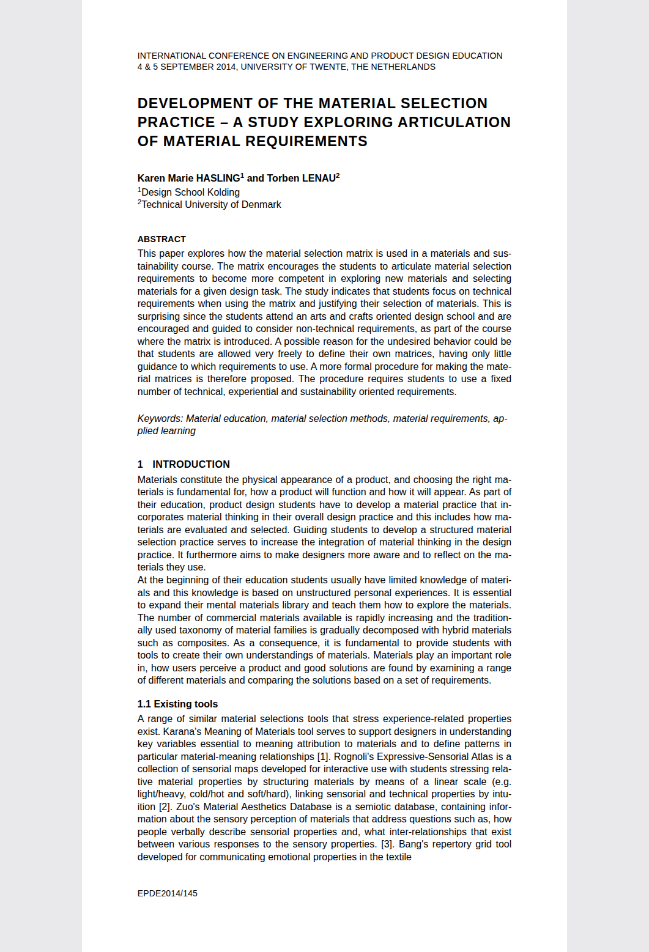INTERNATIONAL CONFERENCE ON ENGINEERING AND PRODUCT DESIGN EDUCATION
4 & 5 SEPTEMBER 2014, UNIVERSITY OF TWENTE, THE NETHERLANDS
Development of the Material Selection Practice – A Study Exploring Articulation of Material Requirements
Karen Marie HASLING1 and Torben LENAU2
1Design School Kolding
2Technical University of Denmark
Abstract
This paper explores how the material selection matrix is used in a materials and sustainability course. The matrix encourages the students to articulate material selection requirements to become more competent in exploring new materials and selecting materials for a given design task. The study indicates that students focus on technical requirements when using the matrix and justifying their selection of materials. This is surprising since the students attend an arts and crafts oriented design school and are encouraged and guided to consider non-technical requirements, as part of the course where the matrix is introduced. A possible reason for the undesired behavior could be that students are allowed very freely to define their own matrices, having only little guidance to which requirements to use. A more formal procedure for making the material matrices is therefore proposed. The procedure requires students to use a fixed number of technical, experiential and sustainability oriented requirements.
Keywords: Material education, material selection methods, material requirements, applied learning
1 Introduction
Materials constitute the physical appearance of a product, and choosing the right materials is fundamental for, how a product will function and how it will appear. As part of their education, product design students have to develop a material practice that incorporates material thinking in their overall design practice and this includes how materials are evaluated and selected. Guiding students to develop a structured material selection practice serves to increase the integration of material thinking in the design practice. It furthermore aims to make designers more aware and to reflect on the materials they use.
At the beginning of their education students usually have limited knowledge of materials and this knowledge is based on unstructured personal experiences. It is essential to expand their mental materials library and teach them how to explore the materials. The number of commercial materials available is rapidly increasing and the traditionally used taxonomy of material families is gradually decomposed with hybrid materials such as composites. As a consequence, it is fundamental to provide students with tools to create their own understandings of materials. Materials play an important role in, how users perceive a product and good solutions are found by examining a range of different materials and comparing the solutions based on a set of requirements.
1.1 Existing tools
A range of similar material selections tools that stress experience-related properties exist. Karana's Meaning of Materials tool serves to support designers in understanding key variables essential to meaning attribution to materials and to define patterns in particular material-meaning relationships [1]. Rognoli's Expressive-Sensorial Atlas is a collection of sensorial maps developed for interactive use with students stressing relative material properties by structuring materials by means of a linear scale (e.g. light/heavy, cold/hot and soft/hard), linking sensorial and technical properties by intuition [2]. Zuo's Material Aesthetics Database is a semiotic database, containing information about the sensory perception of materials that address questions such as, how people verbally describe sensorial properties and, what inter-relationships that exist between various responses to the sensory properties. [3]. Bang's repertory grid tool developed for communicating emotional properties in the textile
EPDE2014/145